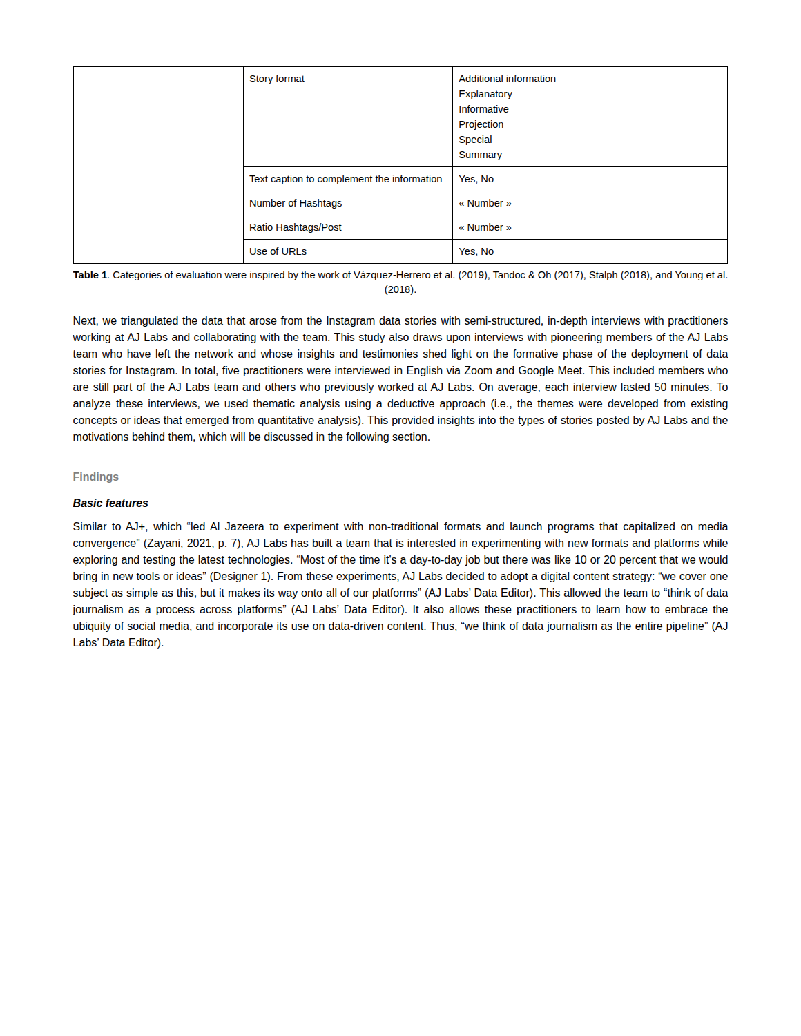| | Story format | Additional information Explanatory Informative Projection Special Summary |
| Text caption to complement the information | Yes, No |
| Number of Hashtags | « Number » |
| Ratio Hashtags/Post | « Number » |
| Use of URLs | Yes, No |
Table 1. Categories of evaluation were inspired by the work of Vázquez-Herrero et al. (2019), Tandoc & Oh (2017), Stalph (2018), and Young et al. (2018).
Next, we triangulated the data that arose from the Instagram data stories with semi-structured, in-depth interviews with practitioners working at AJ Labs and collaborating with the team. This study also draws upon interviews with pioneering members of the AJ Labs team who have left the network and whose insights and testimonies shed light on the formative phase of the deployment of data stories for Instagram. In total, five practitioners were interviewed in English via Zoom and Google Meet. This included members who are still part of the AJ Labs team and others who previously worked at AJ Labs. On average, each interview lasted 50 minutes. To analyze these interviews, we used thematic analysis using a deductive approach (i.e., the themes were developed from existing concepts or ideas that emerged from quantitative analysis). This provided insights into the types of stories posted by AJ Labs and the motivations behind them, which will be discussed in the following section.
Findings
Basic features
Similar to AJ+, which “led Al Jazeera to experiment with non-traditional formats and launch programs that capitalized on media convergence” (Zayani, 2021, p. 7), AJ Labs has built a team that is interested in experimenting with new formats and platforms while exploring and testing the latest technologies. “Most of the time it's a day-to-day job but there was like 10 or 20 percent that we would bring in new tools or ideas” (Designer 1). From these experiments, AJ Labs decided to adopt a digital content strategy: “we cover one subject as simple as this, but it makes its way onto all of our platforms” (AJ Labs’ Data Editor). This allowed the team to “think of data journalism as a process across platforms” (AJ Labs’ Data Editor). It also allows these practitioners to learn how to embrace the ubiquity of social media, and incorporate its use on data-driven content. Thus, “we think of data journalism as the entire pipeline” (AJ Labs’ Data Editor).